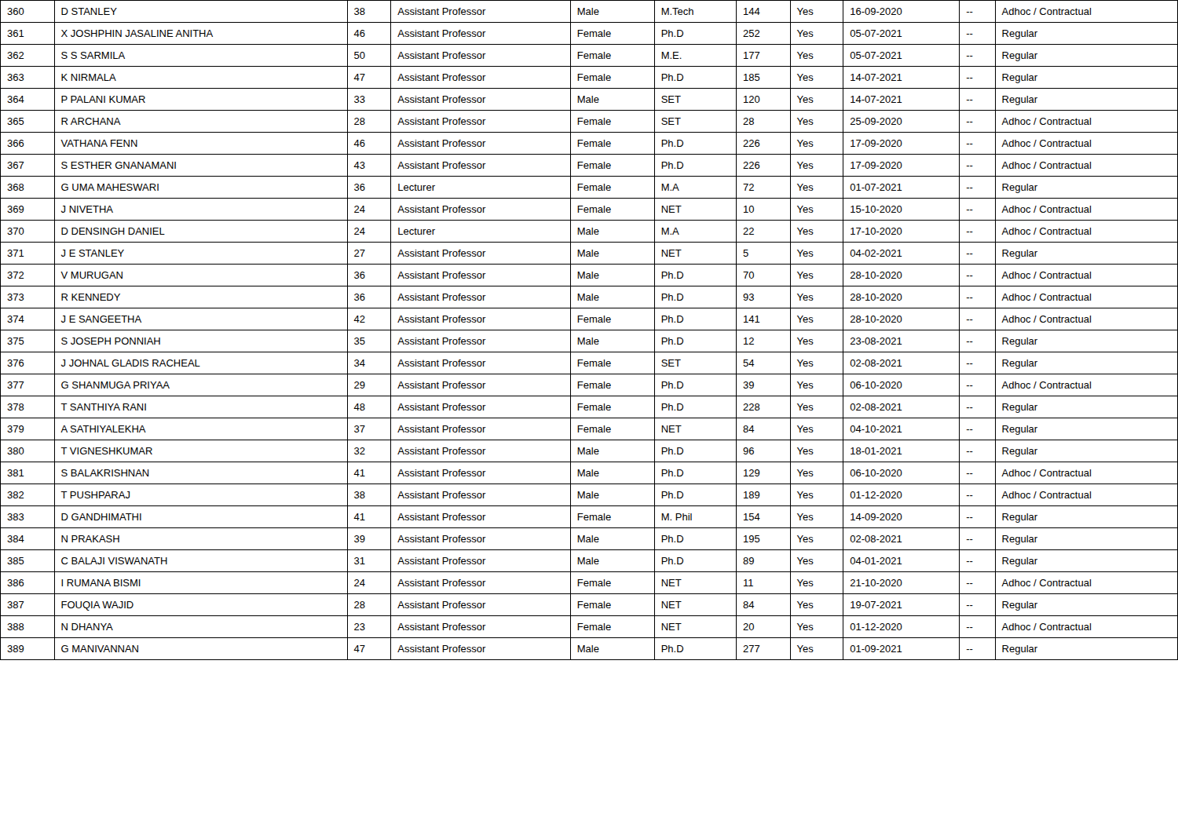| 360 | D STANLEY | 38 | Assistant Professor | Male | M.Tech | 144 | Yes | 16-09-2020 | -- | Adhoc / Contractual |
| 361 | X JOSHPHIN JASALINE ANITHA | 46 | Assistant Professor | Female | Ph.D | 252 | Yes | 05-07-2021 | -- | Regular |
| 362 | S S SARMILA | 50 | Assistant Professor | Female | M.E. | 177 | Yes | 05-07-2021 | -- | Regular |
| 363 | K NIRMALA | 47 | Assistant Professor | Female | Ph.D | 185 | Yes | 14-07-2021 | -- | Regular |
| 364 | P PALANI KUMAR | 33 | Assistant Professor | Male | SET | 120 | Yes | 14-07-2021 | -- | Regular |
| 365 | R ARCHANA | 28 | Assistant Professor | Female | SET | 28 | Yes | 25-09-2020 | -- | Adhoc / Contractual |
| 366 | VATHANA FENN | 46 | Assistant Professor | Female | Ph.D | 226 | Yes | 17-09-2020 | -- | Adhoc / Contractual |
| 367 | S ESTHER GNANAMANI | 43 | Assistant Professor | Female | Ph.D | 226 | Yes | 17-09-2020 | -- | Adhoc / Contractual |
| 368 | G UMA MAHESWARI | 36 | Lecturer | Female | M.A | 72 | Yes | 01-07-2021 | -- | Regular |
| 369 | J NIVETHA | 24 | Assistant Professor | Female | NET | 10 | Yes | 15-10-2020 | -- | Adhoc / Contractual |
| 370 | D DENSINGH DANIEL | 24 | Lecturer | Male | M.A | 22 | Yes | 17-10-2020 | -- | Adhoc / Contractual |
| 371 | J E STANLEY | 27 | Assistant Professor | Male | NET | 5 | Yes | 04-02-2021 | -- | Regular |
| 372 | V MURUGAN | 36 | Assistant Professor | Male | Ph.D | 70 | Yes | 28-10-2020 | -- | Adhoc / Contractual |
| 373 | R KENNEDY | 36 | Assistant Professor | Male | Ph.D | 93 | Yes | 28-10-2020 | -- | Adhoc / Contractual |
| 374 | J E SANGEETHA | 42 | Assistant Professor | Female | Ph.D | 141 | Yes | 28-10-2020 | -- | Adhoc / Contractual |
| 375 | S JOSEPH PONNIAH | 35 | Assistant Professor | Male | Ph.D | 12 | Yes | 23-08-2021 | -- | Regular |
| 376 | J JOHNAL GLADIS RACHEAL | 34 | Assistant Professor | Female | SET | 54 | Yes | 02-08-2021 | -- | Regular |
| 377 | G SHANMUGA PRIYAA | 29 | Assistant Professor | Female | Ph.D | 39 | Yes | 06-10-2020 | -- | Adhoc / Contractual |
| 378 | T SANTHIYA RANI | 48 | Assistant Professor | Female | Ph.D | 228 | Yes | 02-08-2021 | -- | Regular |
| 379 | A SATHIYALEKHA | 37 | Assistant Professor | Female | NET | 84 | Yes | 04-10-2021 | -- | Regular |
| 380 | T VIGNESHKUMAR | 32 | Assistant Professor | Male | Ph.D | 96 | Yes | 18-01-2021 | -- | Regular |
| 381 | S BALAKRISHNAN | 41 | Assistant Professor | Male | Ph.D | 129 | Yes | 06-10-2020 | -- | Adhoc / Contractual |
| 382 | T PUSHPARAJ | 38 | Assistant Professor | Male | Ph.D | 189 | Yes | 01-12-2020 | -- | Adhoc / Contractual |
| 383 | D GANDHIMATHI | 41 | Assistant Professor | Female | M. Phil | 154 | Yes | 14-09-2020 | -- | Regular |
| 384 | N PRAKASH | 39 | Assistant Professor | Male | Ph.D | 195 | Yes | 02-08-2021 | -- | Regular |
| 385 | C BALAJI VISWANATH | 31 | Assistant Professor | Male | Ph.D | 89 | Yes | 04-01-2021 | -- | Regular |
| 386 | I RUMANA BISMI | 24 | Assistant Professor | Female | NET | 11 | Yes | 21-10-2020 | -- | Adhoc / Contractual |
| 387 | FOUQIA WAJID | 28 | Assistant Professor | Female | NET | 84 | Yes | 19-07-2021 | -- | Regular |
| 388 | N DHANYA | 23 | Assistant Professor | Female | NET | 20 | Yes | 01-12-2020 | -- | Adhoc / Contractual |
| 389 | G MANIVANNAN | 47 | Assistant Professor | Male | Ph.D | 277 | Yes | 01-09-2021 | -- | Regular |